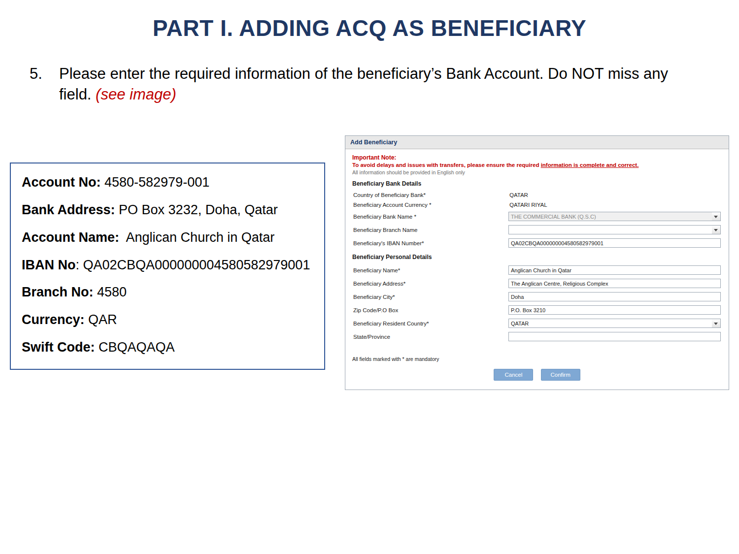PART I. ADDING ACQ AS BENEFICIARY
5.
Please enter the required information of the beneficiary’s Bank Account. Do NOT miss any field. (see image)
Account No: 4580-582979-001
Bank Address: PO Box 3232, Doha, Qatar
Account Name: Anglican Church in Qatar
IBAN No: QA02CBQA000000004580582979001
Branch No: 4580
Currency: QAR
Swift Code: CBQAQAQA
Add Beneficiary
Important Note:
To avoid delays and issues with transfers, please ensure the required information is complete and correct.
All information should be provided in English only
Beneficiary Bank Details
| Country of Beneficiary Bank * | QATAR |
| Beneficiary Account Currency * | QATARI RIYAL |
| Beneficiary Bank Name * | THE COMMERCIAL BANK (Q.S.C) |
| Beneficiary Branch Name | |
| Beneficiary's IBAN Number * | QA02CBQA000000004580582979001 |
Beneficiary Personal Details
| Beneficiary Name * | Anglican Church in Qatar |
| Beneficiary Address * | The Anglican Centre, Religious Complex |
| Beneficiary City * | Doha |
| Zip Code/P.O Box | P.O. Box 3210 |
| Beneficiary Resident Country * | QATAR |
| State/Province | |
All fields marked with * are mandatory
Cancel Confirm